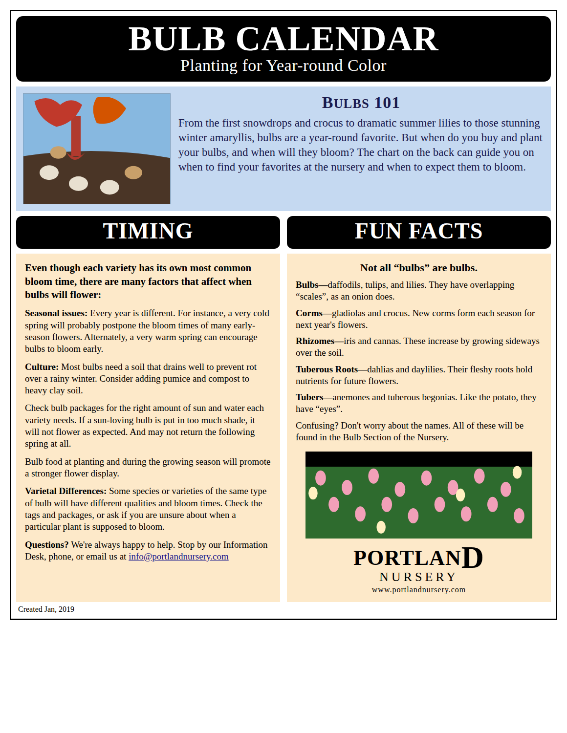BULB CALENDAR
Planting for Year-round Color
BULBS 101
From the first snowdrops and crocus to dramatic summer lilies to those stunning winter amaryllis, bulbs are a year-round favorite. But when do you buy and plant your bulbs, and when will they bloom? The chart on the back can guide you on when to find your favorites at the nursery and when to expect them to bloom.
TIMING
FUN FACTS
Even though each variety has its own most common bloom time, there are many factors that affect when bulbs will flower:
Seasonal issues: Every year is different. For instance, a very cold spring will probably postpone the bloom times of many early-season flowers. Alternately, a very warm spring can encourage bulbs to bloom early.
Culture: Most bulbs need a soil that drains well to prevent rot over a rainy winter. Consider adding pumice and compost to heavy clay soil.
Check bulb packages for the right amount of sun and water each variety needs. If a sun-loving bulb is put in too much shade, it will not flower as expected. And may not return the following spring at all.
Bulb food at planting and during the growing season will promote a stronger flower display.
Varietal Differences: Some species or varieties of the same type of bulb will have different qualities and bloom times. Check the tags and packages, or ask if you are unsure about when a particular plant is supposed to bloom.
Questions? We're always happy to help. Stop by our Information Desk, phone, or email us at info@portlandnursery.com
Not all “bulbs” are bulbs.
Bulbs—daffodils, tulips, and lilies. They have overlapping “scales”, as an onion does.
Corms—gladiolas and crocus. New corms form each season for next year's flowers.
Rhizomes—iris and cannas. These increase by growing sideways over the soil.
Tuberous Roots—dahlias and daylilies. Their fleshy roots hold nutrients for future flowers.
Tubers—anemones and tuberous begonias. Like the potato, they have “eyes”.
Confusing? Don't worry about the names. All of these will be found in the Bulb Section of the Nursery.
PORTLAND
NURSERY
www.portlandnursery.com
Created Jan, 2019